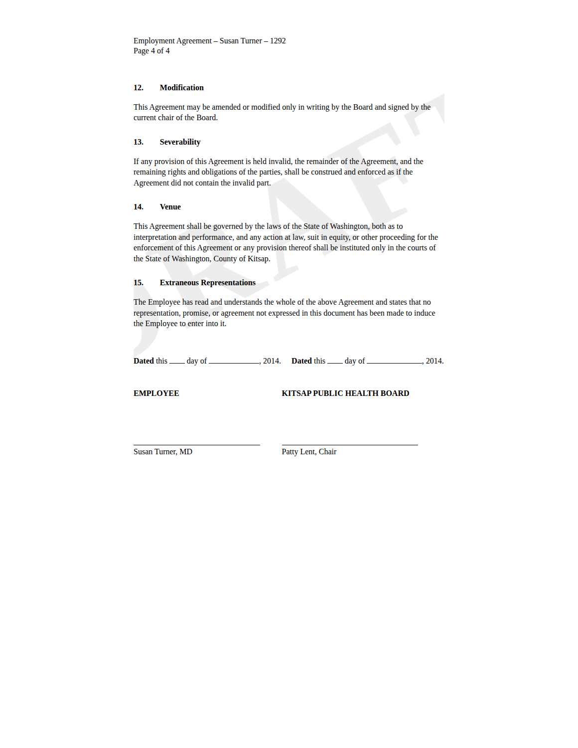DRAFT
Employment Agreement – Susan Turner – 1292
Page 4 of 4
12. Modification
This Agreement may be amended or modified only in writing by the Board and signed by the current chair of the Board.
13. Severability
If any provision of this Agreement is held invalid, the remainder of the Agreement, and the remaining rights and obligations of the parties, shall be construed and enforced as if the Agreement did not contain the invalid part.
14. Venue
This Agreement shall be governed by the laws of the State of Washington, both as to interpretation and performance, and any action at law, suit in equity, or other proceeding for the enforcement of this Agreement or any provision thereof shall be instituted only in the courts of the State of Washington, County of Kitsap.
15. Extraneous Representations
The Employee has read and understands the whole of the above Agreement and states that no representation, promise, or agreement not expressed in this document has been made to induce the Employee to enter into it.
Dated this day of , 2014. Dated this day of , 2014.
EMPLOYEE KITSAP PUBLIC HEALTH BOARD
Susan Turner, MD Patty Lent, Chair